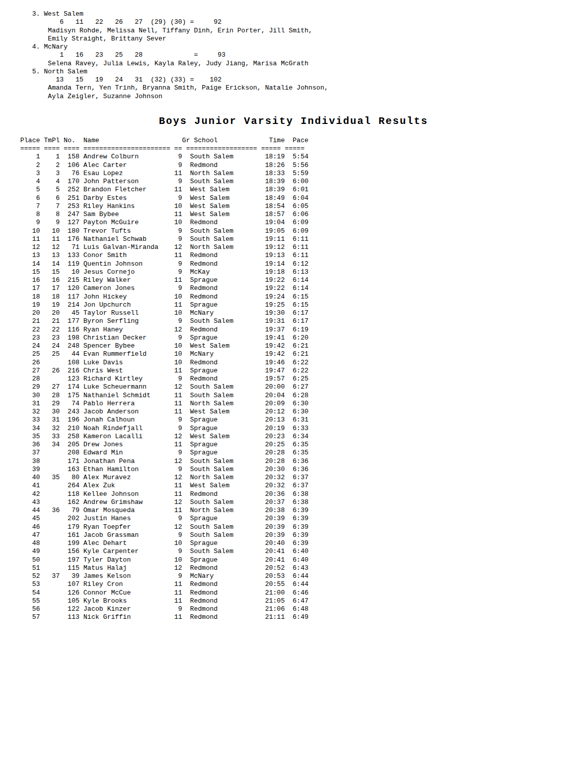3. West Salem
          6   11   22   26   27  (29) (30) =     92
       Madisyn Rohde, Melissa Nell, Tiffany Dinh, Erin Porter, Jill Smith,
       Emily Straight, Brittany Sever
   4. McNary
          1   16   23   25   28             =     93
       Selena Ravey, Julia Lewis, Kayla Raley, Judy Jiang, Marisa McGrath
   5. North Salem
         13   15   19   24   31  (32) (33) =    102
       Amanda Tern, Yen Trinh, Bryanna Smith, Paige Erickson, Natalie Johnson,
       Ayla Zeigler, Suzanne Johnson
Boys Junior Varsity Individual Results
Place TmPl No.  Name                     Gr School             Time  Pace
===== ==== ==== ====================== == ================== ===== =====
    1    1  158 Andrew Colburn          9  South Salem        18:19  5:54
    2    2  106 Alec Carter             9  Redmond            18:26  5:56
    3    3   76 Esau Lopez             11  North Salem        18:33  5:59
    4    4  170 John Patterson          9  South Salem        18:39  6:00
    5    5  252 Brandon Fletcher       11  West Salem         18:39  6:01
    6    6  251 Darby Estes             9  West Salem         18:49  6:04
    7    7  253 Riley Hankins          10  West Salem         18:54  6:05
    8    8  247 Sam Bybee              11  West Salem         18:57  6:06
    9    9  127 Payton McGuire         10  Redmond            19:04  6:09
   10   10  180 Trevor Tufts            9  South Salem        19:05  6:09
   11   11  176 Nathaniel Schwab        9  South Salem        19:11  6:11
   12   12   71 Luis Galvan-Miranda    12  North Salem        19:12  6:11
   13   13  133 Conor Smith            11  Redmond            19:13  6:11
   14   14  119 Quentin Johnson         9  Redmond            19:14  6:12
   15   15   10 Jesus Cornejo           9  McKay              19:18  6:13
   16   16  215 Riley Walker           11  Sprague            19:22  6:14
   17   17  120 Cameron Jones           9  Redmond            19:22  6:14
   18   18  117 John Hickey            10  Redmond            19:24  6:15
   19   19  214 Jon Upchurch           11  Sprague            19:25  6:15
   20   20   45 Taylor Russell         10  McNary             19:30  6:17
   21   21  177 Byron Serfling          9  South Salem        19:31  6:17
   22   22  116 Ryan Haney             12  Redmond            19:37  6:19
   23   23  198 Christian Decker        9  Sprague            19:41  6:20
   24   24  248 Spencer Bybee          10  West Salem         19:42  6:21
   25   25   44 Evan Rummerfield       10  McNary             19:42  6:21
   26       108 Luke Davis             10  Redmond            19:46  6:22
   27   26  216 Chris West             11  Sprague            19:47  6:22
   28       123 Richard Kirtley         9  Redmond            19:57  6:25
   29   27  174 Luke Scheuermann       12  South Salem        20:00  6:27
   30   28  175 Nathaniel Schmidt      11  South Salem        20:04  6:28
   31   29   74 Pablo Herrera          11  North Salem        20:09  6:30
   32   30  243 Jacob Anderson         11  West Salem         20:12  6:30
   33   31  196 Jonah Calhoun           9  Sprague            20:13  6:31
   34   32  210 Noah Rindefjall         9  Sprague            20:19  6:33
   35   33  258 Kameron Lacalli        12  West Salem         20:23  6:34
   36   34  205 Drew Jones             11  Sprague            20:25  6:35
   37       208 Edward Min              9  Sprague            20:28  6:35
   38       171 Jonathan Pena          12  South Salem        20:28  6:36
   39       163 Ethan Hamilton          9  South Salem        20:30  6:36
   40   35   80 Alex Muravez           12  North Salem        20:32  6:37
   41       264 Alex Zuk               11  West Salem         20:32  6:37
   42       118 Kellee Johnson         11  Redmond            20:36  6:38
   43       162 Andrew Grimshaw        12  South Salem        20:37  6:38
   44   36   79 Omar Mosqueda          11  North Salem        20:38  6:39
   45       202 Justin Hanes            9  Sprague            20:39  6:39
   46       179 Ryan Toepfer           12  South Salem        20:39  6:39
   47       161 Jacob Grassman          9  South Salem        20:39  6:39
   48       199 Alec Dehart            10  Sprague            20:40  6:39
   49       156 Kyle Carpenter          9  South Salem        20:41  6:40
   50       197 Tyler Dayton           10  Sprague            20:41  6:40
   51       115 Matus Halaj            12  Redmond            20:52  6:43
   52   37   39 James Kelson            9  McNary             20:53  6:44
   53       107 Riley Cron             11  Redmond            20:55  6:44
   54       126 Connor McCue           11  Redmond            21:00  6:46
   55       105 Kyle Brooks            11  Redmond            21:05  6:47
   56       122 Jacob Kinzer            9  Redmond            21:06  6:48
   57       113 Nick Griffin           11  Redmond            21:11  6:49